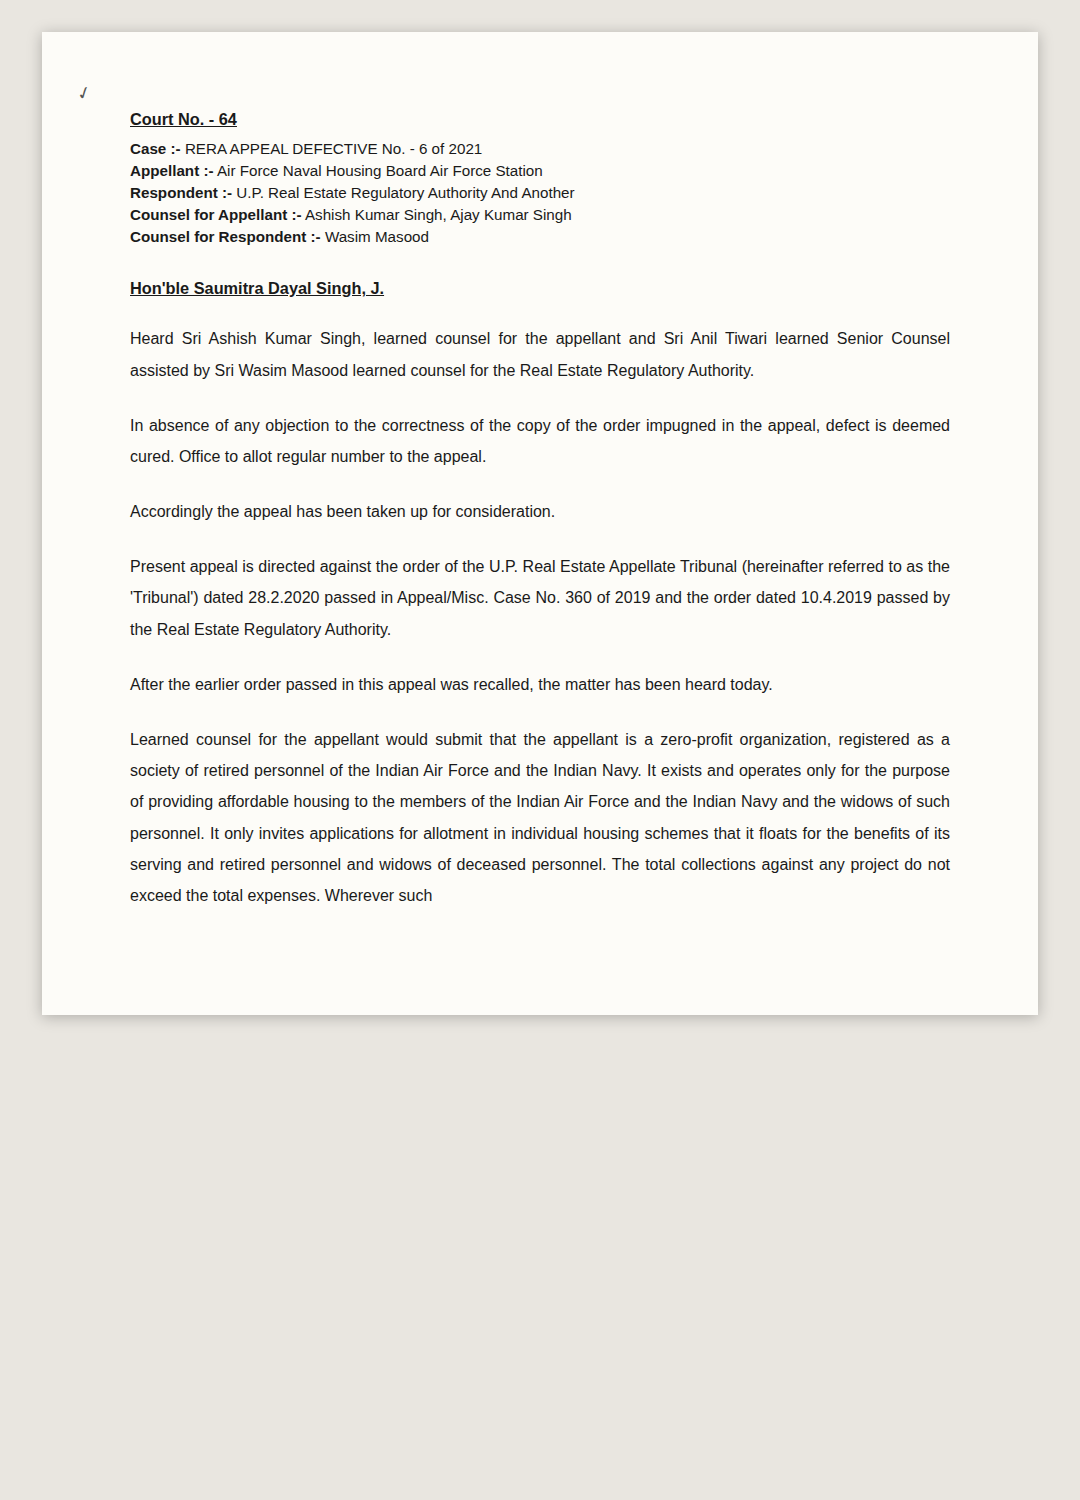✓
Court No. - 64
Case :- RERA APPEAL DEFECTIVE No. - 6 of 2021
Appellant :- Air Force Naval Housing Board Air Force Station
Respondent :- U.P. Real Estate Regulatory Authority And Another
Counsel for Appellant :- Ashish Kumar Singh, Ajay Kumar Singh
Counsel for Respondent :- Wasim Masood
Hon'ble Saumitra Dayal Singh, J.
Heard Sri Ashish Kumar Singh, learned counsel for the appellant and Sri Anil Tiwari learned Senior Counsel assisted by Sri Wasim Masood learned counsel for the Real Estate Regulatory Authority.
In absence of any objection to the correctness of the copy of the order impugned in the appeal, defect is deemed cured. Office to allot regular number to the appeal.
Accordingly the appeal has been taken up for consideration.
Present appeal is directed against the order of the U.P. Real Estate Appellate Tribunal (hereinafter referred to as the 'Tribunal') dated 28.2.2020 passed in Appeal/Misc. Case No. 360 of 2019 and the order dated 10.4.2019 passed by the Real Estate Regulatory Authority.
After the earlier order passed in this appeal was recalled, the matter has been heard today.
Learned counsel for the appellant would submit that the appellant is a zero-profit organization, registered as a society of retired personnel of the Indian Air Force and the Indian Navy. It exists and operates only for the purpose of providing affordable housing to the members of the Indian Air Force and the Indian Navy and the widows of such personnel. It only invites applications for allotment in individual housing schemes that it floats for the benefits of its serving and retired personnel and widows of deceased personnel. The total collections against any project do not exceed the total expenses. Wherever such